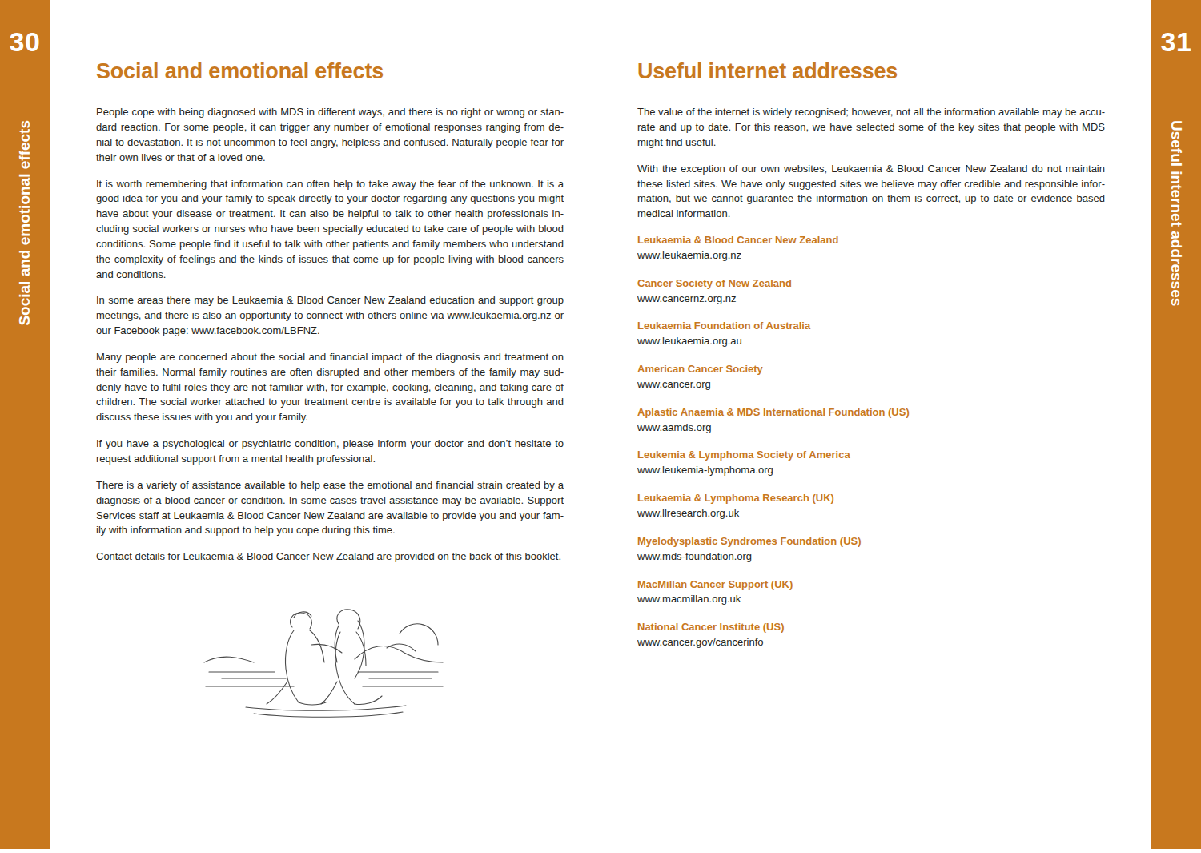30
Social and emotional effects
Social and emotional effects
People cope with being diagnosed with MDS in different ways, and there is no right or wrong or standard reaction. For some people, it can trigger any number of emotional responses ranging from denial to devastation. It is not uncommon to feel angry, helpless and confused. Naturally people fear for their own lives or that of a loved one.
It is worth remembering that information can often help to take away the fear of the unknown. It is a good idea for you and your family to speak directly to your doctor regarding any questions you might have about your disease or treatment. It can also be helpful to talk to other health professionals including social workers or nurses who have been specially educated to take care of people with blood conditions. Some people find it useful to talk with other patients and family members who understand the complexity of feelings and the kinds of issues that come up for people living with blood cancers and conditions.
In some areas there may be Leukaemia & Blood Cancer New Zealand education and support group meetings, and there is also an opportunity to connect with others online via www.leukaemia.org.nz or our Facebook page: www.facebook.com/LBFNZ.
Many people are concerned about the social and financial impact of the diagnosis and treatment on their families. Normal family routines are often disrupted and other members of the family may suddenly have to fulfil roles they are not familiar with, for example, cooking, cleaning, and taking care of children. The social worker attached to your treatment centre is available for you to talk through and discuss these issues with you and your family.
If you have a psychological or psychiatric condition, please inform your doctor and don’t hesitate to request additional support from a mental health professional.
There is a variety of assistance available to help ease the emotional and financial strain created by a diagnosis of a blood cancer or condition. In some cases travel assistance may be available. Support Services staff at Leukaemia & Blood Cancer New Zealand are available to provide you and your family with information and support to help you cope during this time.
Contact details for Leukaemia & Blood Cancer New Zealand are provided on the back of this booklet.
Useful internet addresses
The value of the internet is widely recognised; however, not all the information available may be accurate and up to date. For this reason, we have selected some of the key sites that people with MDS might find useful.
With the exception of our own websites, Leukaemia & Blood Cancer New Zealand do not maintain these listed sites. We have only suggested sites we believe may offer credible and responsible information, but we cannot guarantee the information on them is correct, up to date or evidence based medical information.
Leukaemia & Blood Cancer New Zealand www.leukaemia.org.nz
Cancer Society of New Zealand www.cancernz.org.nz
Leukaemia Foundation of Australia www.leukaemia.org.au
American Cancer Society www.cancer.org
Aplastic Anaemia & MDS International Foundation (US) www.aamds.org
Leukemia & Lymphoma Society of America www.leukemia-lymphoma.org
Leukaemia & Lymphoma Research (UK) www.llresearch.org.uk
Myelodysplastic Syndromes Foundation (US) www.mds-foundation.org
MacMillan Cancer Support (UK) www.macmillan.org.uk
National Cancer Institute (US) www.cancer.gov/cancerinfo
31
Useful internet addresses